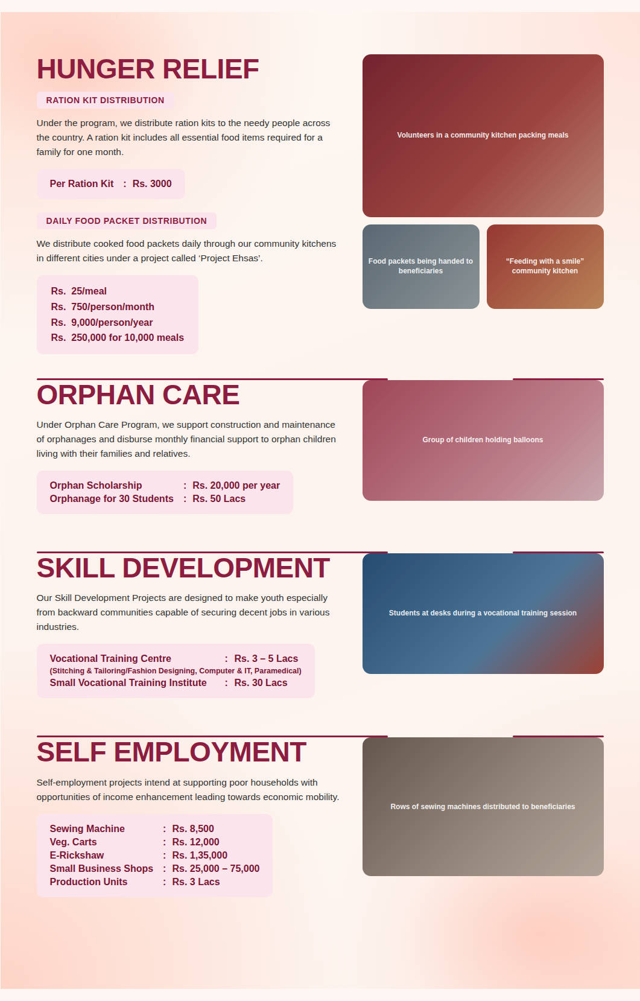Hunger Relief
Ration Kit Distribution
Under the program, we distribute ration kits to the needy people across the country. A ration kit includes all essential food items required for a family for one month.
| Per Ration Kit | : | Rs. 3000 |
Daily Food Packet Distribution
We distribute cooked food packets daily through our community kitchens in different cities under a project called ‘Project Ehsas’.
Rs. 25/meal
Rs. 750/person/month
Rs. 9,000/person/year
Rs. 250,000 for 10,000 meals
Orphan Care
Under Orphan Care Program, we support construction and maintenance of orphanages and disburse monthly financial support to orphan children living with their families and relatives.
| Orphan Scholarship | : | Rs. 20,000 per year |
| Orphanage for 30 Students | : | Rs. 50 Lacs |
Skill Development
Our Skill Development Projects are designed to make youth especially from backward communities capable of securing decent jobs in various industries.
| Vocational Training Centre | : | Rs. 3 – 5 Lacs |
| (Stitching & Tailoring/Fashion Designing, Computer & IT, Paramedical) |
| Small Vocational Training Institute | : | Rs. 30 Lacs |
Self Employment
Self-employment projects intend at supporting poor households with opportunities of income enhancement leading towards economic mobility.
| Sewing Machine | : | Rs. 8,500 |
| Veg. Carts | : | Rs. 12,000 |
| E-Rickshaw | : | Rs. 1,35,000 |
| Small Business Shops | : | Rs. 25,000 – 75,000 |
| Production Units | : | Rs. 3 Lacs |